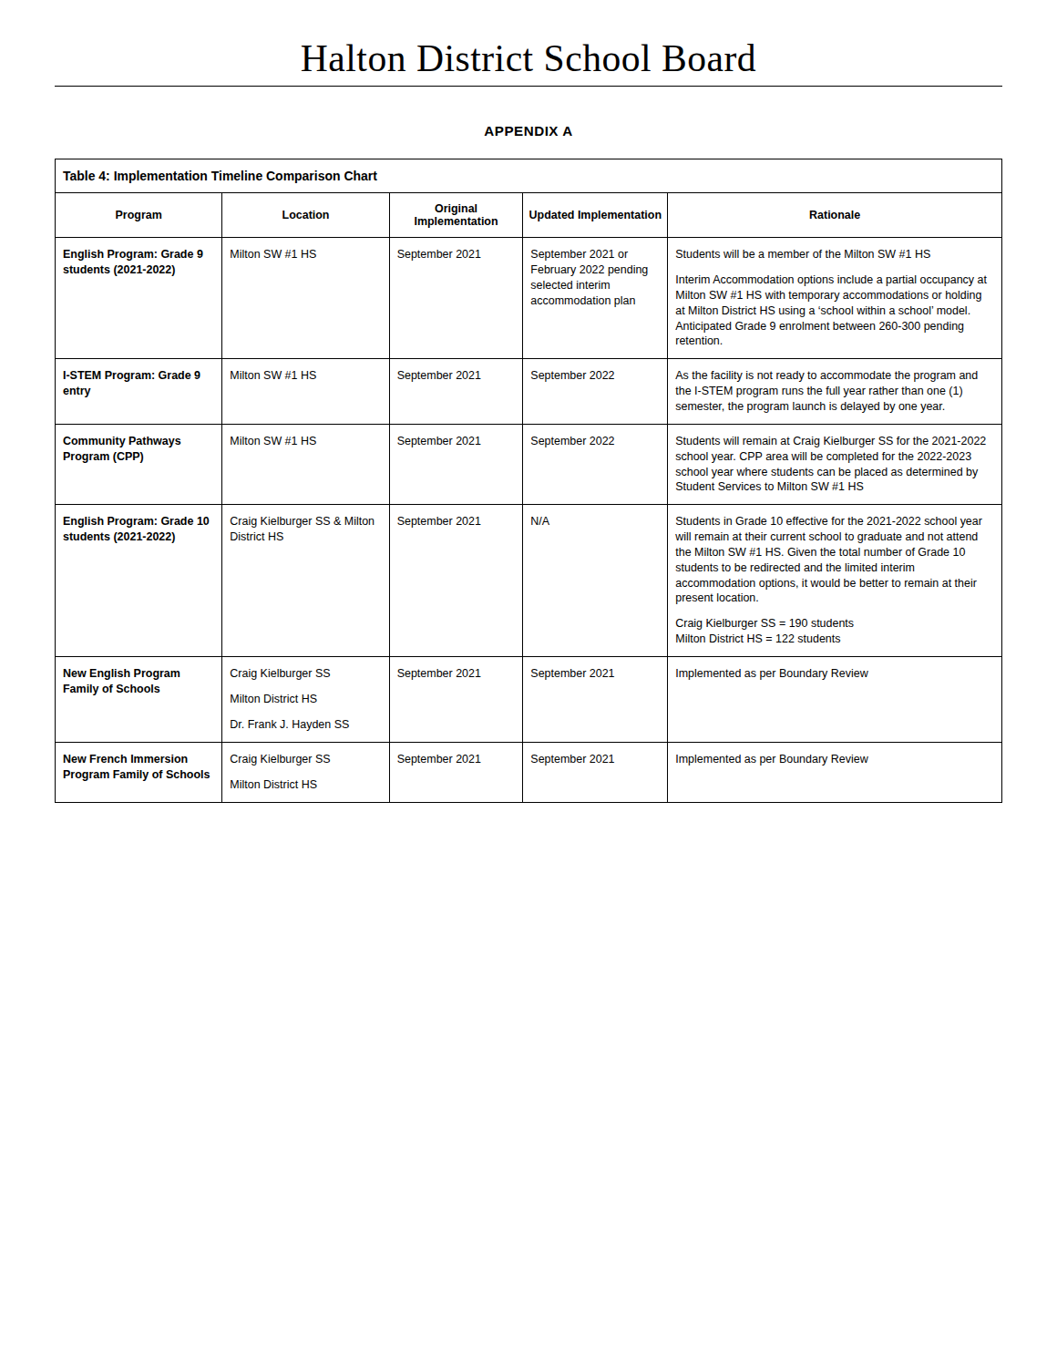Halton District School Board
APPENDIX A
Table 4: Implementation Timeline Comparison Chart
| Program | Location | Original Implementation | Updated Implementation | Rationale |
| --- | --- | --- | --- | --- |
| English Program: Grade 9 students (2021-2022) | Milton SW #1 HS | September 2021 | September 2021 or February 2022 pending selected interim accommodation plan | Students will be a member of the Milton SW #1 HS Interim Accommodation options include a partial occupancy at Milton SW #1 HS with temporary accommodations or holding at Milton District HS using a ‘school within a school’ model. Anticipated Grade 9 enrolment between 260-300 pending retention. |
| I-STEM Program: Grade 9 entry | Milton SW #1 HS | September 2021 | September 2022 | As the facility is not ready to accommodate the program and the I-STEM program runs the full year rather than one (1) semester, the program launch is delayed by one year. |
| Community Pathways Program (CPP) | Milton SW #1 HS | September 2021 | September 2022 | Students will remain at Craig Kielburger SS for the 2021-2022 school year. CPP area will be completed for the 2022-2023 school year where students can be placed as determined by Student Services to Milton SW #1 HS |
| English Program: Grade 10 students (2021-2022) | Craig Kielburger SS & Milton District HS | September 2021 | N/A | Students in Grade 10 effective for the 2021-2022 school year will remain at their current school to graduate and not attend the Milton SW #1 HS. Given the total number of Grade 10 students to be redirected and the limited interim accommodation options, it would be better to remain at their present location. Craig Kielburger SS = 190 students Milton District HS = 122 students |
| New English Program Family of Schools | Craig Kielburger SS Milton District HS Dr. Frank J. Hayden SS | September 2021 | September 2021 | Implemented as per Boundary Review |
| New French Immersion Program Family of Schools | Craig Kielburger SS Milton District HS | September 2021 | September 2021 | Implemented as per Boundary Review |